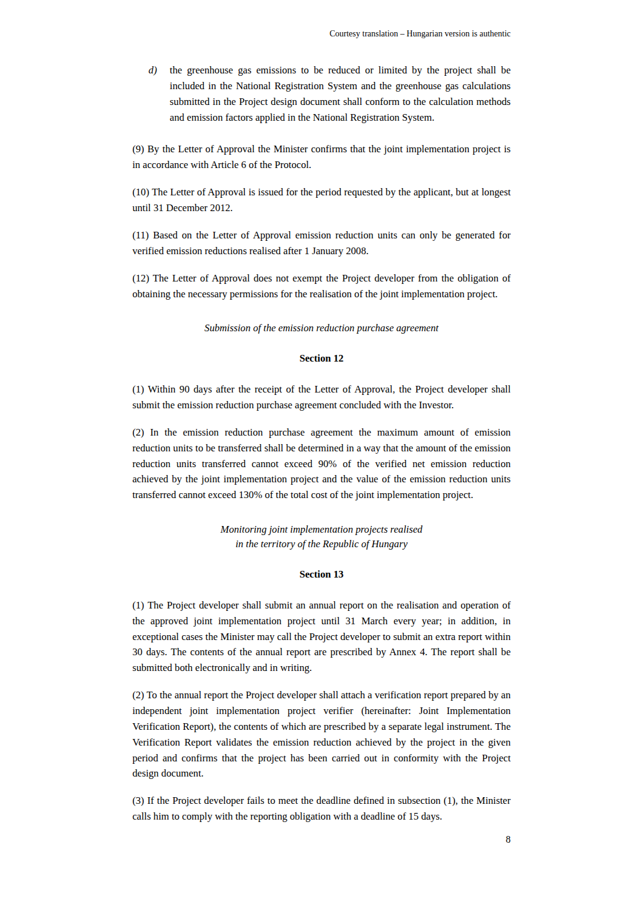Courtesy translation – Hungarian version is authentic
d)
the greenhouse gas emissions to be reduced or limited by the project shall be included in the National Registration System and the greenhouse gas calculations submitted in the Project design document shall conform to the calculation methods and emission factors applied in the National Registration System.
(9) By the Letter of Approval the Minister confirms that the joint implementation project is in accordance with Article 6 of the Protocol.
(10) The Letter of Approval is issued for the period requested by the applicant, but at longest until 31 December 2012.
(11) Based on the Letter of Approval emission reduction units can only be generated for verified emission reductions realised after 1 January 2008.
(12) The Letter of Approval does not exempt the Project developer from the obligation of obtaining the necessary permissions for the realisation of the joint implementation project.
Submission of the emission reduction purchase agreement
Section 12
(1) Within 90 days after the receipt of the Letter of Approval, the Project developer shall submit the emission reduction purchase agreement concluded with the Investor.
(2) In the emission reduction purchase agreement the maximum amount of emission reduction units to be transferred shall be determined in a way that the amount of the emission reduction units transferred cannot exceed 90% of the verified net emission reduction achieved by the joint implementation project and the value of the emission reduction units transferred cannot exceed 130% of the total cost of the joint implementation project.
Monitoring joint implementation projects realised
in the territory of the Republic of Hungary
Section 13
(1) The Project developer shall submit an annual report on the realisation and operation of the approved joint implementation project until 31 March every year; in addition, in exceptional cases the Minister may call the Project developer to submit an extra report within 30 days. The contents of the annual report are prescribed by Annex 4. The report shall be submitted both electronically and in writing.
(2) To the annual report the Project developer shall attach a verification report prepared by an independent joint implementation project verifier (hereinafter: Joint Implementation Verification Report), the contents of which are prescribed by a separate legal instrument. The Verification Report validates the emission reduction achieved by the project in the given period and confirms that the project has been carried out in conformity with the Project design document.
(3) If the Project developer fails to meet the deadline defined in subsection (1), the Minister calls him to comply with the reporting obligation with a deadline of 15 days.
8